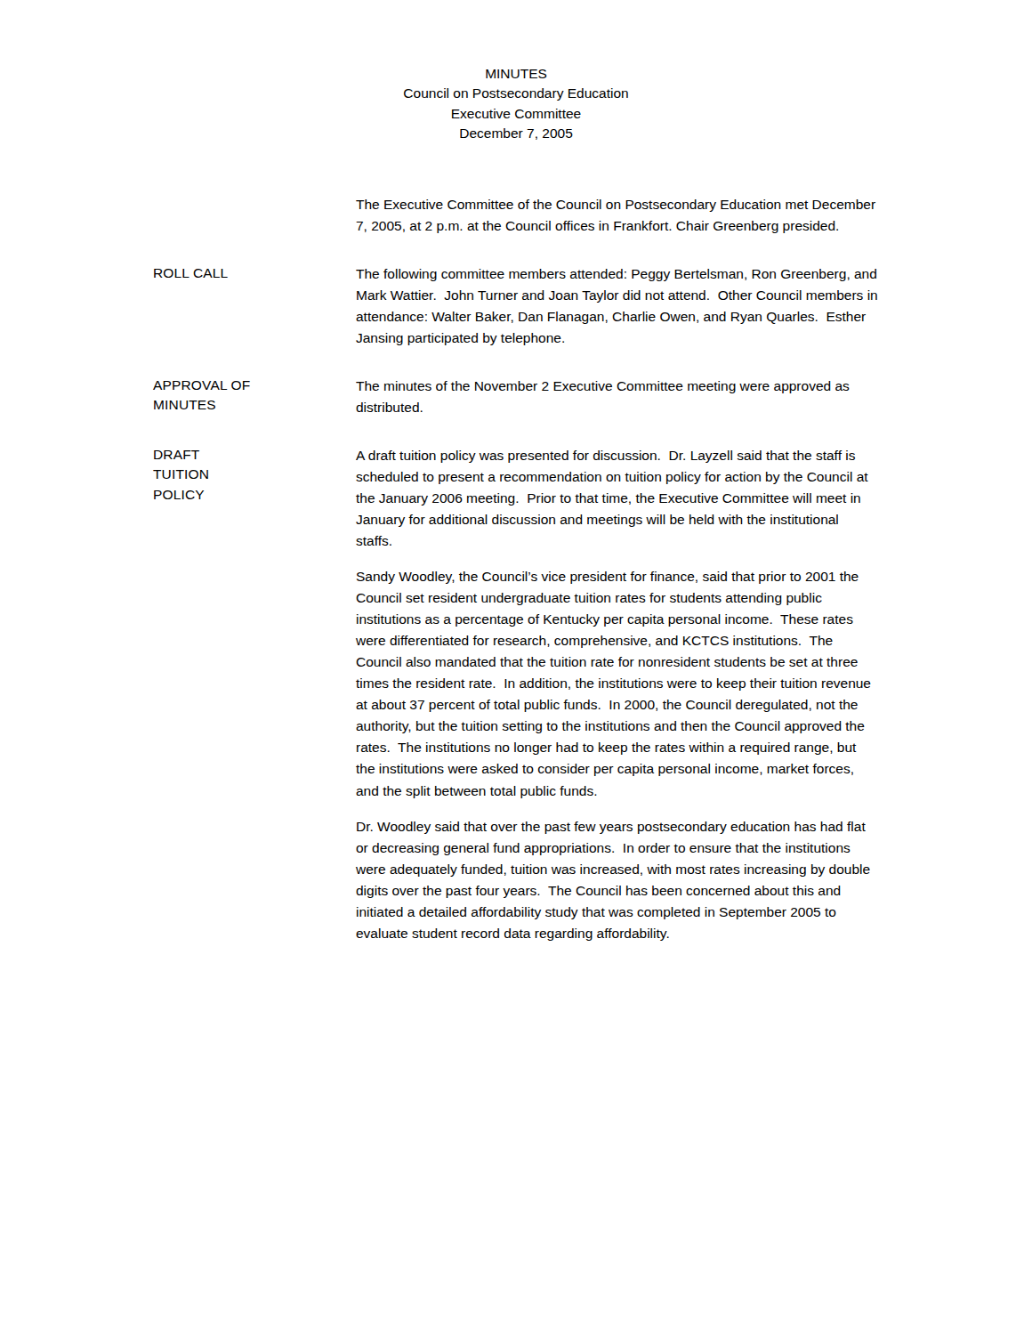MINUTES
Council on Postsecondary Education
Executive Committee
December 7, 2005
Intro
The Executive Committee of the Council on Postsecondary Education met December 7, 2005, at 2 p.m. at the Council offices in Frankfort. Chair Greenberg presided.
Roll Call
The following committee members attended: Peggy Bertelsman, Ron Greenberg, and Mark Wattier. John Turner and Joan Taylor did not attend. Other Council members in attendance: Walter Baker, Dan Flanagan, Charlie Owen, and Ryan Quarles. Esther Jansing participated by telephone.
Approval of
Minutes
The minutes of the November 2 Executive Committee meeting were approved as distributed.
Draft
Tuition
Policy
A draft tuition policy was presented for discussion. Dr. Layzell said that the staff is scheduled to present a recommendation on tuition policy for action by the Council at the January 2006 meeting. Prior to that time, the Executive Committee will meet in January for additional discussion and meetings will be held with the institutional staffs.
Sandy Woodley, the Council’s vice president for finance, said that prior to 2001 the Council set resident undergraduate tuition rates for students attending public institutions as a percentage of Kentucky per capita personal income. These rates were differentiated for research, comprehensive, and KCTCS institutions. The Council also mandated that the tuition rate for nonresident students be set at three times the resident rate. In addition, the institutions were to keep their tuition revenue at about 37 percent of total public funds. In 2000, the Council deregulated, not the authority, but the tuition setting to the institutions and then the Council approved the rates. The institutions no longer had to keep the rates within a required range, but the institutions were asked to consider per capita personal income, market forces, and the split between total public funds.
Dr. Woodley said that over the past few years postsecondary education has had flat or decreasing general fund appropriations. In order to ensure that the institutions were adequately funded, tuition was increased, with most rates increasing by double digits over the past four years. The Council has been concerned about this and initiated a detailed affordability study that was completed in September 2005 to evaluate student record data regarding affordability.